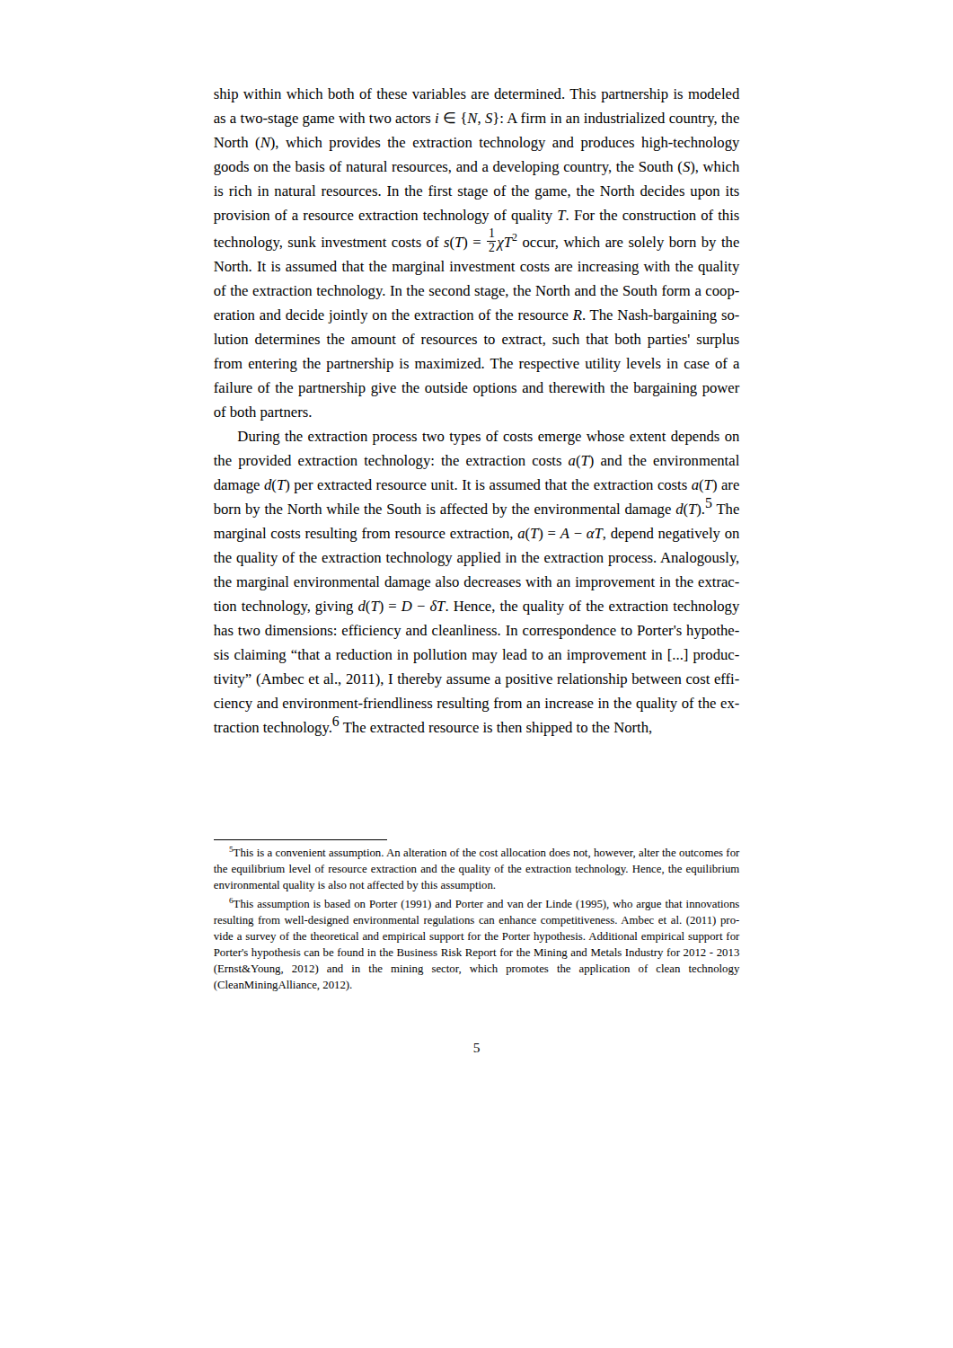ship within which both of these variables are determined. This partnership is modeled as a two-stage game with two actors i ∈ {N, S}: A firm in an industrialized country, the North (N), which provides the extraction technology and produces high-technology goods on the basis of natural resources, and a developing country, the South (S), which is rich in natural resources. In the first stage of the game, the North decides upon its provision of a resource extraction technology of quality T. For the construction of this technology, sunk investment costs of s(T) = 12 χT2 occur, which are solely born by the North. It is assumed that the marginal investment costs are increasing with the quality of the extraction technology. In the second stage, the North and the South form a cooperation and decide jointly on the extraction of the resource R. The Nash-bargaining solution determines the amount of resources to extract, such that both parties' surplus from entering the partnership is maximized. The respective utility levels in case of a failure of the partnership give the outside options and therewith the bargaining power of both partners.
During the extraction process two types of costs emerge whose extent depends on the provided extraction technology: the extraction costs a(T) and the environmental damage d(T) per extracted resource unit. It is assumed that the extraction costs a(T) are born by the North while the South is affected by the environmental damage d(T).5 The marginal costs resulting from resource extraction, a(T) = A − αT, depend negatively on the quality of the extraction technology applied in the extraction process. Analogously, the marginal environmental damage also decreases with an improvement in the extraction technology, giving d(T) = D − δT. Hence, the quality of the extraction technology has two dimensions: efficiency and cleanliness. In correspondence to Porter's hypothesis claiming “that a reduction in pollution may lead to an improvement in [...] productivity” (Ambec et al., 2011), I thereby assume a positive relationship between cost efficiency and environment-friendliness resulting from an increase in the quality of the extraction technology.6 The extracted resource is then shipped to the North,
5This is a convenient assumption. An alteration of the cost allocation does not, however, alter the outcomes for the equilibrium level of resource extraction and the quality of the extraction technology. Hence, the equilibrium environmental quality is also not affected by this assumption.
6This assumption is based on Porter (1991) and Porter and van der Linde (1995), who argue that innovations resulting from well-designed environmental regulations can enhance competitiveness. Ambec et al. (2011) provide a survey of the theoretical and empirical support for the Porter hypothesis. Additional empirical support for Porter's hypothesis can be found in the Business Risk Report for the Mining and Metals Industry for 2012 - 2013 (Ernst&Young, 2012) and in the mining sector, which promotes the application of clean technology (CleanMiningAlliance, 2012).
5